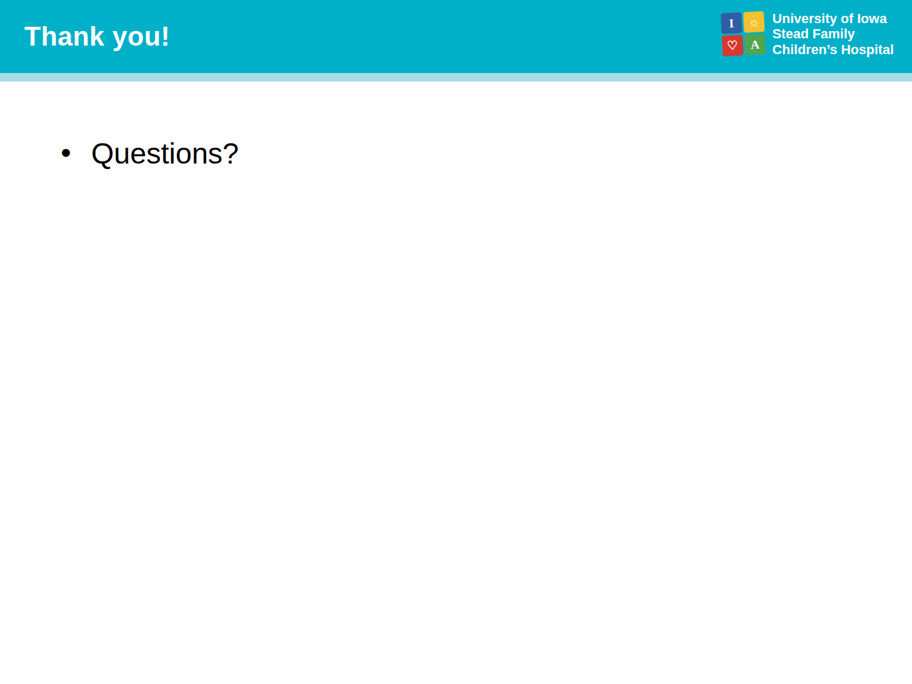Thank you!
I
☼
♡
A
University of Iowa Stead Family Children’s Hospital
Questions?